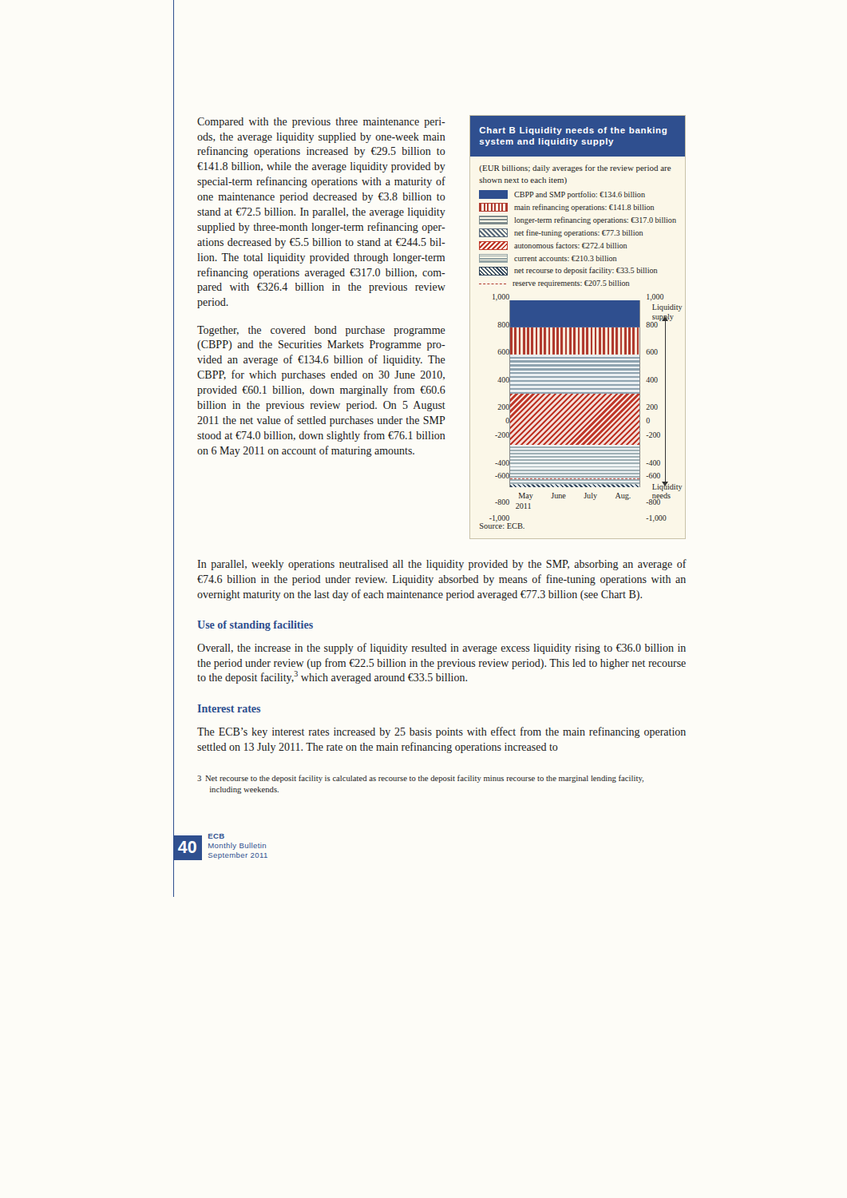Compared with the previous three maintenance periods, the average liquidity supplied by one-week main refinancing operations increased by €29.5 billion to €141.8 billion, while the average liquidity provided by special-term refinancing operations with a maturity of one maintenance period decreased by €3.8 billion to stand at €72.5 billion. In parallel, the average liquidity supplied by three-month longer-term refinancing operations decreased by €5.5 billion to stand at €244.5 billion. The total liquidity provided through longer-term refinancing operations averaged €317.0 billion, compared with €326.4 billion in the previous review period.
Together, the covered bond purchase programme (CBPP) and the Securities Markets Programme provided an average of €134.6 billion of liquidity. The CBPP, for which purchases ended on 30 June 2010, provided €60.1 billion, down marginally from €60.6 billion in the previous review period. On 5 August 2011 the net value of settled purchases under the SMP stood at €74.0 billion, down slightly from €76.1 billion on 6 May 2011 on account of maturing amounts.
Chart B Liquidity needs of the banking system and liquidity supply
(EUR billions; daily averages for the review period are shown next to each item)
CBPP and SMP portfolio: €134.6 billion
main refinancing operations: €141.8 billion
longer-term refinancing operations: €317.0 billion
net fine-tuning operations: €77.3 billion
autonomous factors: €272.4 billion
current accounts: €210.3 billion
net recourse to deposit facility: €33.5 billion
reserve requirements: €207.5 billion
1,000 800 600 400 200 0 -200 -400 -600 -800 -1,000
1,000 800 600 400 200 0 -200 -400 -600 -800 -1,000
Liquidity
supply
Liquidity
needs
May
June
July
Aug.
2011
Source: ECB.
In parallel, weekly operations neutralised all the liquidity provided by the SMP, absorbing an average of €74.6 billion in the period under review. Liquidity absorbed by means of fine-tuning operations with an overnight maturity on the last day of each maintenance period averaged €77.3 billion (see Chart B).
Use of standing facilities
Overall, the increase in the supply of liquidity resulted in average excess liquidity rising to €36.0 billion in the period under review (up from €22.5 billion in the previous review period). This led to higher net recourse to the deposit facility,3 which averaged around €33.5 billion.
Interest rates
The ECB’s key interest rates increased by 25 basis points with effect from the main refinancing operation settled on 13 July 2011. The rate on the main refinancing operations increased to
3 Net recourse to the deposit facility is calculated as recourse to the deposit facility minus recourse to the marginal lending facility, including weekends.
40
ECB
Monthly Bulletin
September 2011